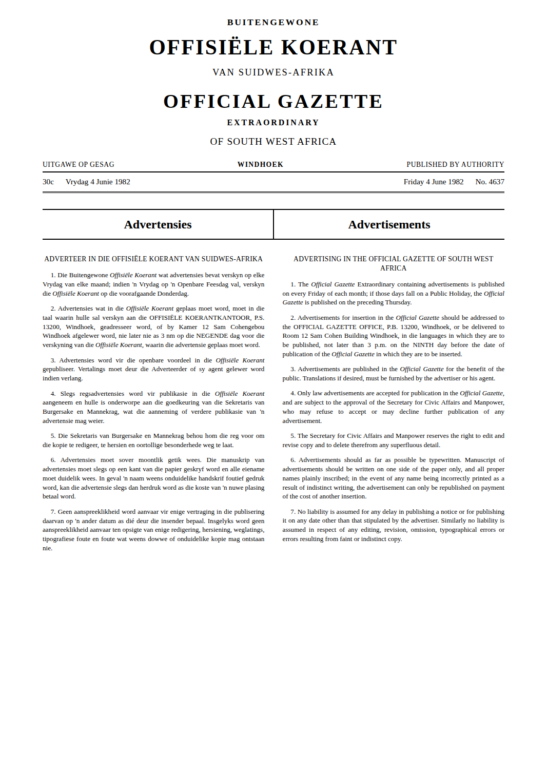BUITENGEWONE
OFFISIËLE KOERANT
VAN SUIDWES-AFRIKA
OFFICIAL GAZETTE
EXTRAORDINARY
OF SOUTH WEST AFRICA
UITGAWE OP GESAG WINDHOEK PUBLISHED BY AUTHORITY
30c Vrydag 4 Junie 1982 Friday 4 June 1982 No. 4637
Advertensies
Advertisements
ADVERTEER IN DIE OFFISIËLE KOERANT VAN SUIDWES-AFRIKA
1. Die Buitengewone Offisiële Koerant wat advertensies bevat verskyn op elke Vrydag van elke maand; indien 'n Vrydag op 'n Openbare Feesdag val, verskyn die Offisiële Koerant op die voorafgaande Donderdag.
2. Advertensies wat in die Offisiële Koerant geplaas moet word, moet in die taal waarin hulle sal verskyn aan die OFFISIËLE KOERANTKANTOOR, P.S. 13200, Windhoek, geadresseer word, of by Kamer 12 Sam Cohengebou Windhoek afgelewer word, nie later nie as 3 nm op die NEGENDE dag voor die verskyning van die Offisiële Koerant, waarin die advertensie geplaas moet word.
3. Advertensies word vir die openbare voordeel in die Offisiële Koerant gepubliseer. Vertalings moet deur die Adverteerder of sy agent gelewer word indien verlang.
4. Slegs regsadvertensies word vir publikasie in die Offisiële Koerant aangeneem en hulle is onderworpe aan die goedkeuring van die Sekretaris van Burgersake en Mannekrag, wat die aanneming of verdere publikasie van 'n advertensie mag weier.
5. Die Sekretaris van Burgersake en Mannekrag behou hom die reg voor om die kopie te redigeer, te hersien en oortollige besonderhede weg te laat.
6. Advertensies moet sover moontlik getik wees. Die manuskrip van advertensies moet slegs op een kant van die papier geskryf word en alle eiename moet duidelik wees. In geval 'n naam weens onduidelike handskrif foutief gedruk word, kan die advertensie slegs dan herdruk word as die koste van 'n nuwe plasing betaal word.
7. Geen aanspreeklikheid word aanvaar vir enige vertraging in die publisering daarvan op 'n ander datum as dié deur die insender bepaal. Insgelyks word geen aanspreeklikheid aanvaar ten opsigte van enige redigering, hersiening, weglatings, tipografiese foute en foute wat weens dowwe of onduidelike kopie mag ontstaan nie.
ADVERTISING IN THE OFFICIAL GAZETTE OF SOUTH WEST AFRICA
1. The Official Gazette Extraordinary containing advertisements is published on every Friday of each month; if those days fall on a Public Holiday, the Official Gazette is published on the preceding Thursday.
2. Advertisements for insertion in the Official Gazette should be addressed to the OFFICIAL GAZETTE OFFICE, P.B. 13200, Windhoek, or be delivered to Room 12 Sam Cohen Building Windhoek, in die languages in which they are to be published, not later than 3 p.m. on the NINTH day before the date of publication of the Official Gazette in which they are to be inserted.
3. Advertisements are published in the Official Gazette for the benefit of the public. Translations if desired, must be furnished by the advertiser or his agent.
4. Only law advertisements are accepted for publication in the Official Gazette, and are subject to the approval of the Secretary for Civic Affairs and Manpower, who may refuse to accept or may decline further publication of any advertisement.
5. The Secretary for Civic Affairs and Manpower reserves the right to edit and revise copy and to delete therefrom any superfluous detail.
6. Advertisements should as far as possible be typewritten. Manuscript of advertisements should be written on one side of the paper only, and all proper names plainly inscribed; in the event of any name being incorrectly printed as a result of indistinct writing, the advertisement can only be republished on payment of the cost of another insertion.
7. No liability is assumed for any delay in publishing a notice or for publishing it on any date other than that stipulated by the advertiser. Similarly no liability is assumed in respect of any editing, revision, omission, typographical errors or errors resulting from faint or indistinct copy.